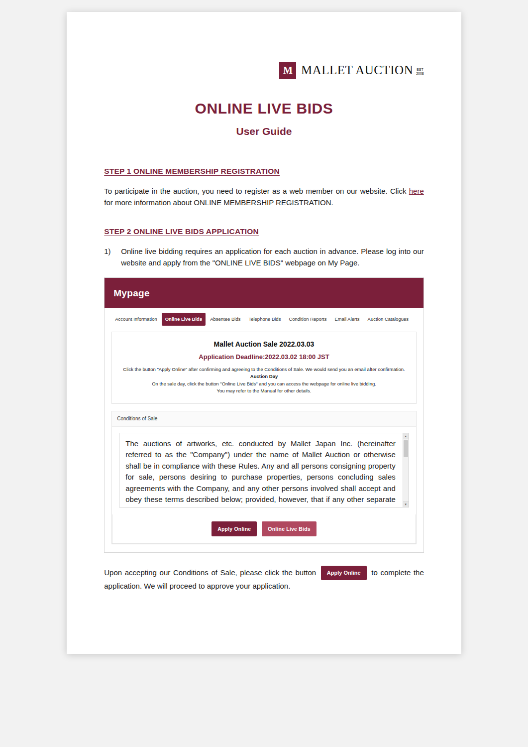M
MALLET AUCTIONEST
2008
ONLINE LIVE BIDS
User Guide
STEP 1 ONLINE MEMBERSHIP REGISTRATION
To participate in the auction, you need to register as a web member on our website. Click here for more information about ONLINE MEMBERSHIP REGISTRATION.
STEP 2 ONLINE LIVE BIDS APPLICATION
Online live bidding requires an application for each auction in advance. Please log into our website and apply from the "ONLINE LIVE BIDS" webpage on My Page.
Mypage
Account Information Online Live Bids Absentee Bids Telephone Bids Condition Reports Email Alerts Auction Catalogues Past Lot Archive
Mallet Auction Sale 2022.03.03
Application Deadline:2022.03.02 18:00 JST
Click the button "Apply Online" after confirming and agreeing to the Conditions of Sale. We would send you an email after confirmation.
Auction Day
On the sale day, click the button "Online Live Bids" and you can access the webpage for online live bidding.
You may refer to the Manual for other details.
Conditions of Sale
▲
▼
The auctions of artworks, etc. conducted by Mallet Japan Inc. (hereinafter referred to as the "Company") under the name of Mallet Auction or otherwise shall be in compliance with these Rules. Any and all persons consigning property for sale, persons desiring to purchase properties, persons concluding sales agreements with the Company, and any other persons involved shall accept and obey these terms described below; provided, however, that if any other separate agreement exists between the Company and any such person, such agreement shall prevail.
Chapter I Properties Auctioned
1 Properties Auctioned
The Company shall host auction for the sale of artworks consigned for sale (hereinafter referred to as the "Property" or "Properties") by way of auction.
2 Condition of the Properties
Apply Online Online Live Bids
Upon accepting our Conditions of Sale, please click the button Apply Online to complete the application. We will proceed to approve your application.